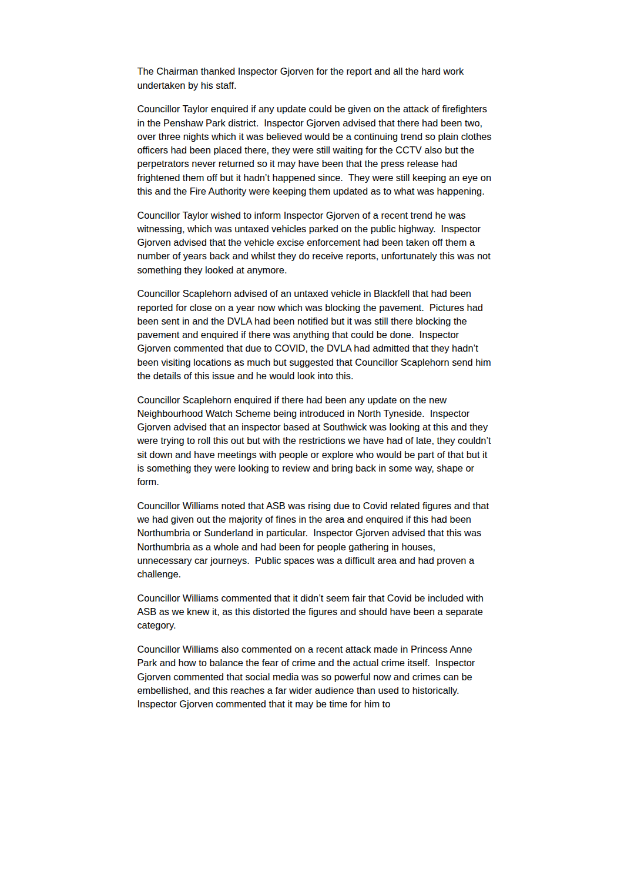The Chairman thanked Inspector Gjorven for the report and all the hard work undertaken by his staff.
Councillor Taylor enquired if any update could be given on the attack of firefighters in the Penshaw Park district. Inspector Gjorven advised that there had been two, over three nights which it was believed would be a continuing trend so plain clothes officers had been placed there, they were still waiting for the CCTV also but the perpetrators never returned so it may have been that the press release had frightened them off but it hadn’t happened since. They were still keeping an eye on this and the Fire Authority were keeping them updated as to what was happening.
Councillor Taylor wished to inform Inspector Gjorven of a recent trend he was witnessing, which was untaxed vehicles parked on the public highway. Inspector Gjorven advised that the vehicle excise enforcement had been taken off them a number of years back and whilst they do receive reports, unfortunately this was not something they looked at anymore.
Councillor Scaplehorn advised of an untaxed vehicle in Blackfell that had been reported for close on a year now which was blocking the pavement. Pictures had been sent in and the DVLA had been notified but it was still there blocking the pavement and enquired if there was anything that could be done. Inspector Gjorven commented that due to COVID, the DVLA had admitted that they hadn’t been visiting locations as much but suggested that Councillor Scaplehorn send him the details of this issue and he would look into this.
Councillor Scaplehorn enquired if there had been any update on the new Neighbourhood Watch Scheme being introduced in North Tyneside. Inspector Gjorven advised that an inspector based at Southwick was looking at this and they were trying to roll this out but with the restrictions we have had of late, they couldn’t sit down and have meetings with people or explore who would be part of that but it is something they were looking to review and bring back in some way, shape or form.
Councillor Williams noted that ASB was rising due to Covid related figures and that we had given out the majority of fines in the area and enquired if this had been Northumbria or Sunderland in particular. Inspector Gjorven advised that this was Northumbria as a whole and had been for people gathering in houses, unnecessary car journeys. Public spaces was a difficult area and had proven a challenge.
Councillor Williams commented that it didn’t seem fair that Covid be included with ASB as we knew it, as this distorted the figures and should have been a separate category.
Councillor Williams also commented on a recent attack made in Princess Anne Park and how to balance the fear of crime and the actual crime itself. Inspector Gjorven commented that social media was so powerful now and crimes can be embellished, and this reaches a far wider audience than used to historically. Inspector Gjorven commented that it may be time for him to